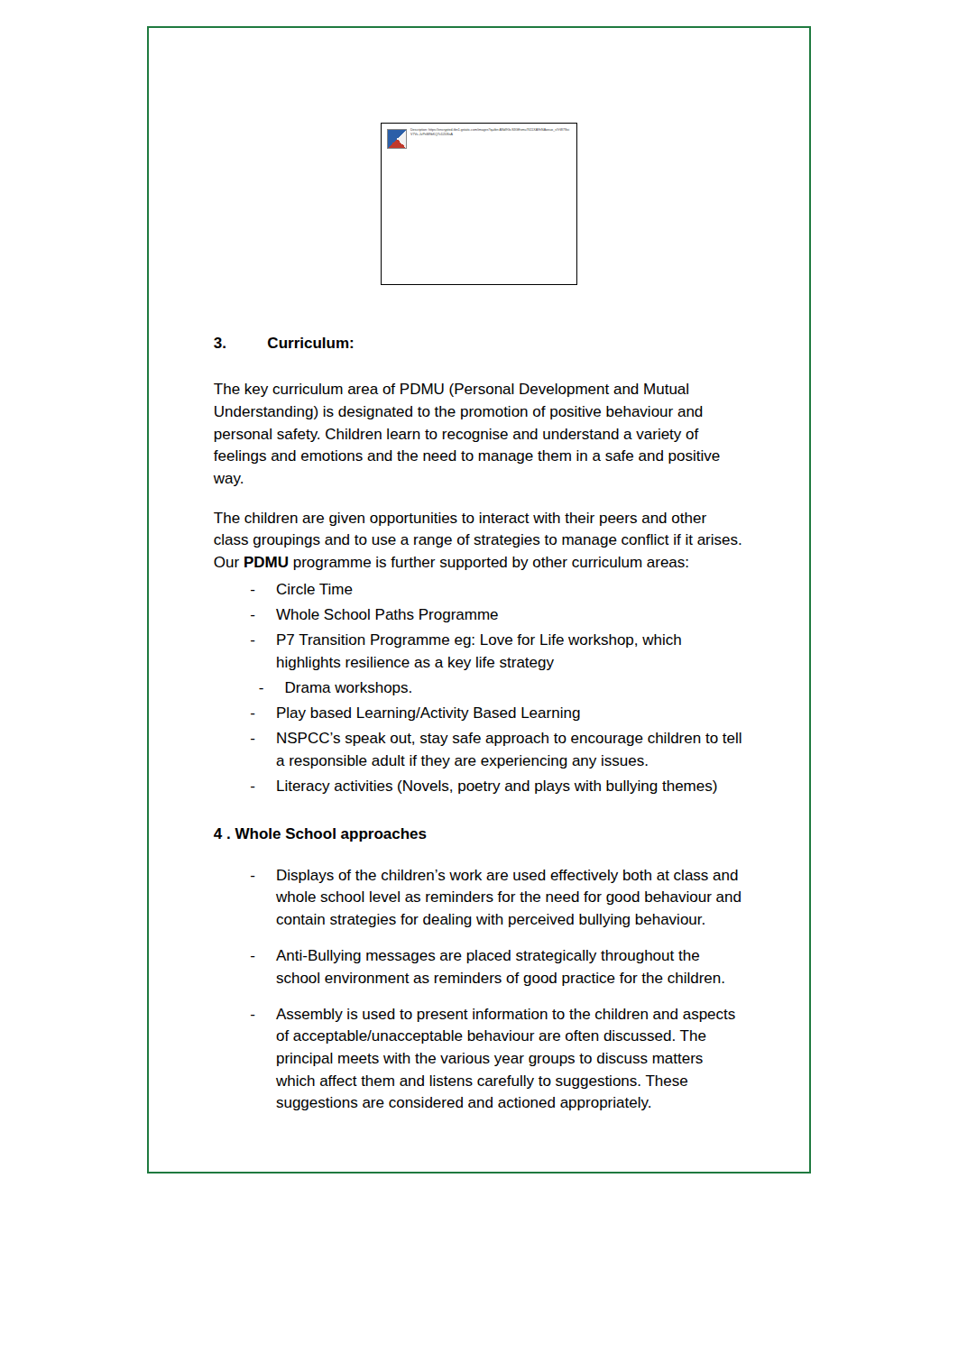Description: https://encrypted-tbn1.gstatic.com/images?q=tbn:ANd9GcS3GEsmu7611XA9hNAwsux_sYrW7SsiV7Vc-JvPnM9bKQ7cD20SsA
3. Curriculum:
The key curriculum area of PDMU (Personal Development and Mutual Understanding) is designated to the promotion of positive behaviour and personal safety. Children learn to recognise and understand a variety of feelings and emotions and the need to manage them in a safe and positive way.
The children are given opportunities to interact with their peers and other class groupings and to use a range of strategies to manage conflict if it arises. Our PDMU programme is further supported by other curriculum areas:
Circle Time
Whole School Paths Programme
P7 Transition Programme eg: Love for Life workshop, which highlights resilience as a key life strategy
Drama workshops.
Play based Learning/Activity Based Learning
NSPCC’s speak out, stay safe approach to encourage children to tell a responsible adult if they are experiencing any issues.
Literacy activities (Novels, poetry and plays with bullying themes)
4 . Whole School approaches
Displays of the children’s work are used effectively both at class and whole school level as reminders for the need for good behaviour and contain strategies for dealing with perceived bullying behaviour.
Anti-Bullying messages are placed strategically throughout the school environment as reminders of good practice for the children.
Assembly is used to present information to the children and aspects of acceptable/unacceptable behaviour are often discussed. The principal meets with the various year groups to discuss matters which affect them and listens carefully to suggestions. These suggestions are considered and actioned appropriately.